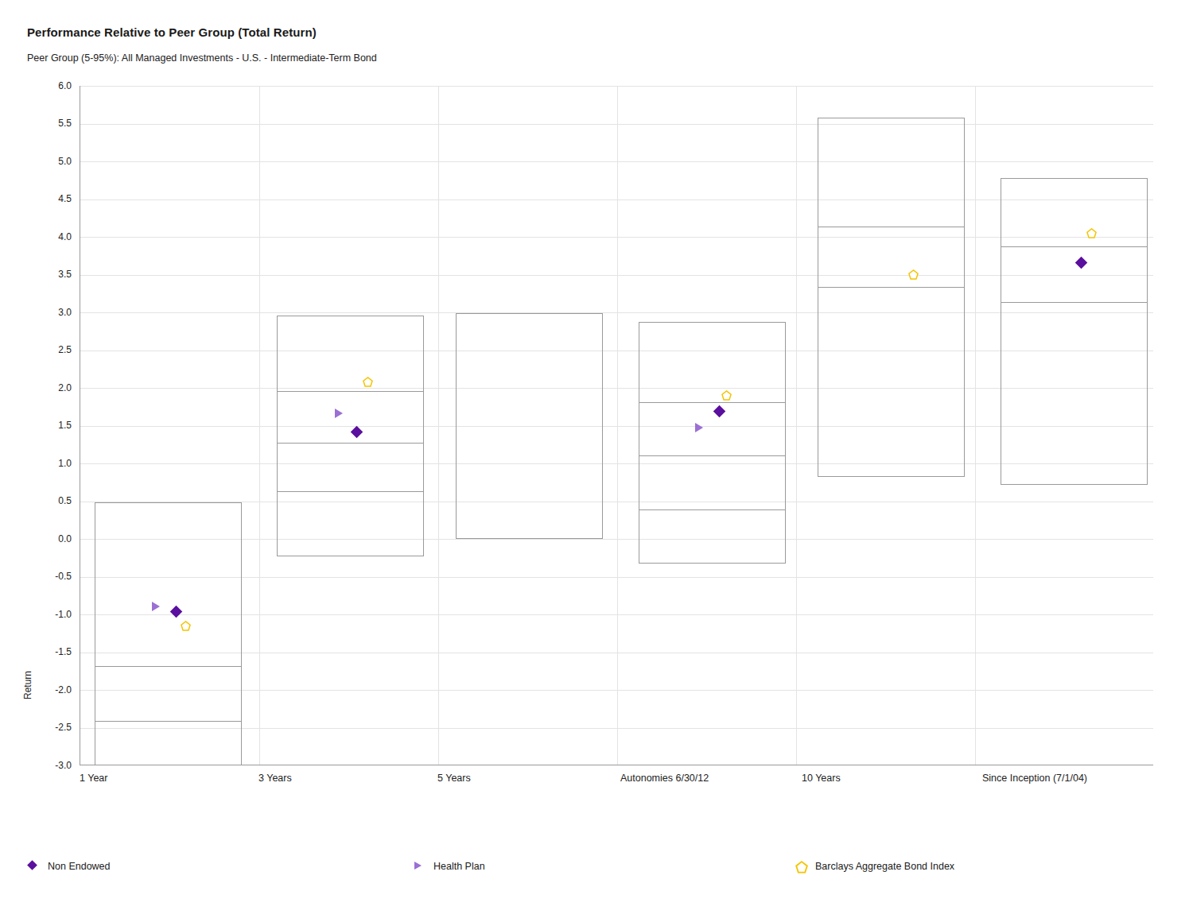Performance Relative to Peer Group (Total Return)
Peer Group (5-95%): All Managed Investments - U.S. - Intermediate-Term Bond
6.0
5.5
5.0
4.5
4.0
3.5
3.0
2.5
2.0
1.5
1.0
0.5
0.0
-0.5
-1.0
-1.5
-2.0
-2.5
-3.0
Return
1 Year
3 Years
5 Years
Autonomies 6/30/12
10 Years
Since Inception (7/1/04)
Non Endowed
Health Plan
Barclays Aggregate Bond Index